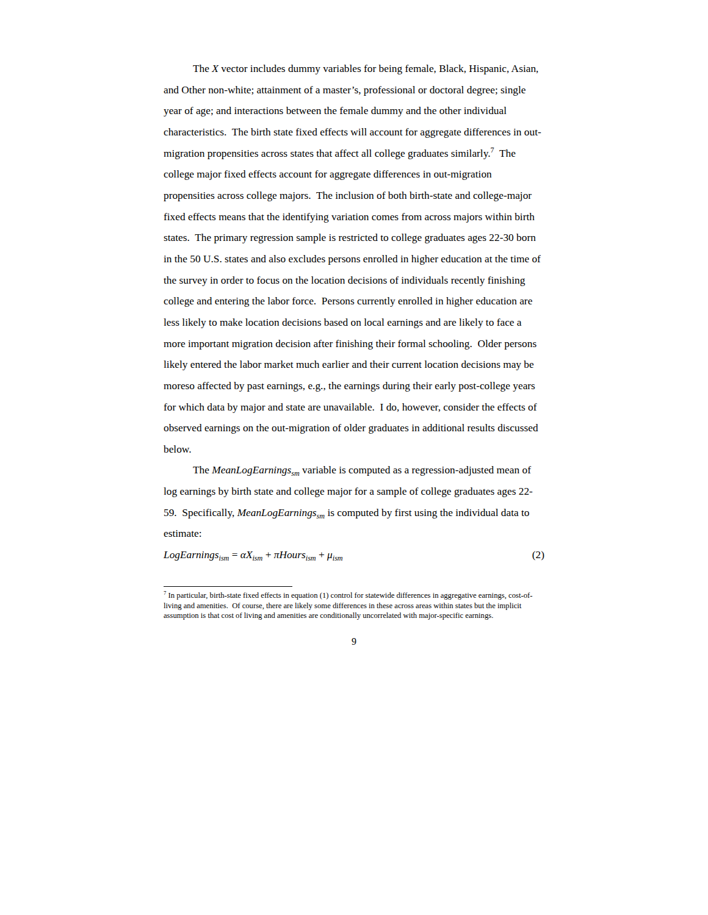The X vector includes dummy variables for being female, Black, Hispanic, Asian, and Other non-white; attainment of a master’s, professional or doctoral degree; single year of age; and interactions between the female dummy and the other individual characteristics. The birth state fixed effects will account for aggregate differences in out-migration propensities across states that affect all college graduates similarly.7 The college major fixed effects account for aggregate differences in out-migration propensities across college majors. The inclusion of both birth-state and college-major fixed effects means that the identifying variation comes from across majors within birth states. The primary regression sample is restricted to college graduates ages 22-30 born in the 50 U.S. states and also excludes persons enrolled in higher education at the time of the survey in order to focus on the location decisions of individuals recently finishing college and entering the labor force. Persons currently enrolled in higher education are less likely to make location decisions based on local earnings and are likely to face a more important migration decision after finishing their formal schooling. Older persons likely entered the labor market much earlier and their current location decisions may be moreso affected by past earnings, e.g., the earnings during their early post-college years for which data by major and state are unavailable. I do, however, consider the effects of observed earnings on the out-migration of older graduates in additional results discussed below.
The MeanLogEarnings sm variable is computed as a regression-adjusted mean of log earnings by birth state and college major for a sample of college graduates ages 22-59. Specifically, MeanLogEarnings sm is computed by first using the individual data to estimate:
LogEarnings ism = αX ism + πHours ism + μism(2)
7 In particular, birth-state fixed effects in equation (1) control for statewide differences in aggregative earnings, cost-of-living and amenities. Of course, there are likely some differences in these across areas within states but the implicit assumption is that cost of living and amenities are conditionally uncorrelated with major-specific earnings.
9